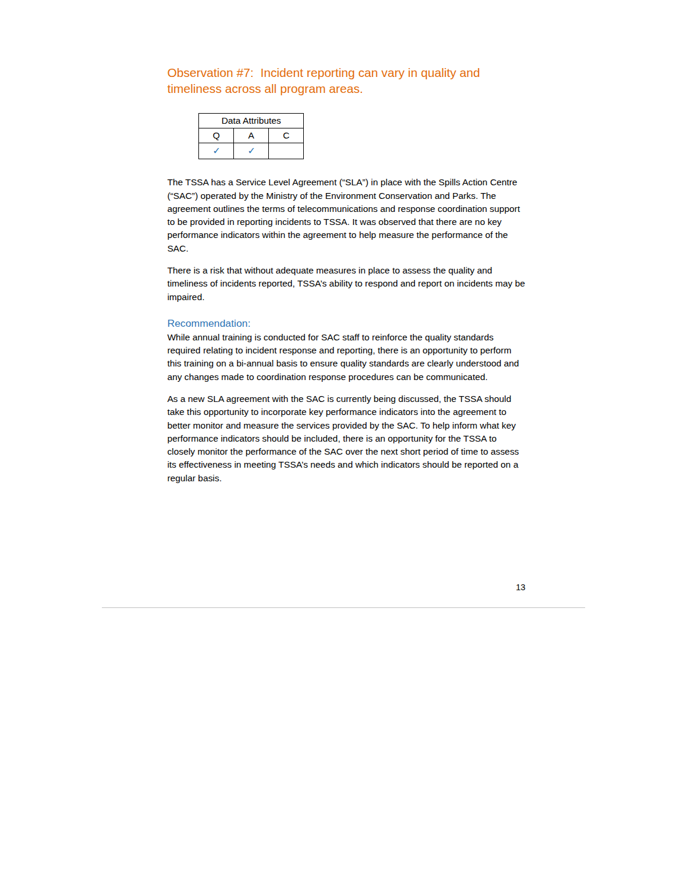Observation #7: Incident reporting can vary in quality and timeliness across all program areas.
| Data Attributes |
| --- |
| Q | A | C |
| ✓ | ✓ | |
The TSSA has a Service Level Agreement (“SLA”) in place with the Spills Action Centre (“SAC”) operated by the Ministry of the Environment Conservation and Parks. The agreement outlines the terms of telecommunications and response coordination support to be provided in reporting incidents to TSSA. It was observed that there are no key performance indicators within the agreement to help measure the performance of the SAC.
There is a risk that without adequate measures in place to assess the quality and timeliness of incidents reported, TSSA’s ability to respond and report on incidents may be impaired.
Recommendation:
While annual training is conducted for SAC staff to reinforce the quality standards required relating to incident response and reporting, there is an opportunity to perform this training on a bi-annual basis to ensure quality standards are clearly understood and any changes made to coordination response procedures can be communicated.
As a new SLA agreement with the SAC is currently being discussed, the TSSA should take this opportunity to incorporate key performance indicators into the agreement to better monitor and measure the services provided by the SAC. To help inform what key performance indicators should be included, there is an opportunity for the TSSA to closely monitor the performance of the SAC over the next short period of time to assess its effectiveness in meeting TSSA’s needs and which indicators should be reported on a regular basis.
13